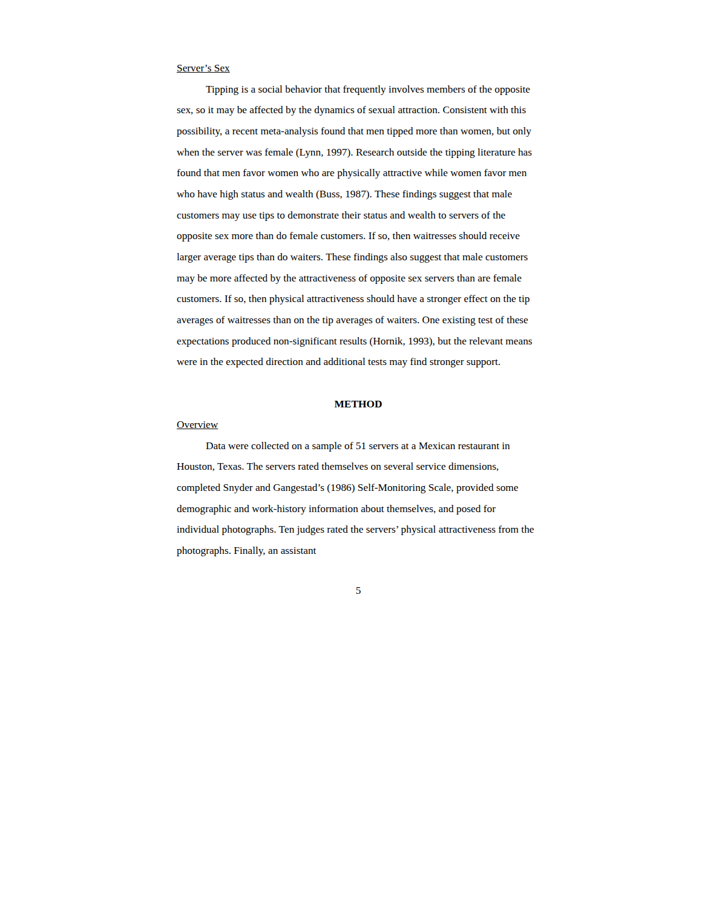Server’s Sex
Tipping is a social behavior that frequently involves members of the opposite sex, so it may be affected by the dynamics of sexual attraction. Consistent with this possibility, a recent meta-analysis found that men tipped more than women, but only when the server was female (Lynn, 1997). Research outside the tipping literature has found that men favor women who are physically attractive while women favor men who have high status and wealth (Buss, 1987). These findings suggest that male customers may use tips to demonstrate their status and wealth to servers of the opposite sex more than do female customers. If so, then waitresses should receive larger average tips than do waiters. These findings also suggest that male customers may be more affected by the attractiveness of opposite sex servers than are female customers. If so, then physical attractiveness should have a stronger effect on the tip averages of waitresses than on the tip averages of waiters. One existing test of these expectations produced non-significant results (Hornik, 1993), but the relevant means were in the expected direction and additional tests may find stronger support.
METHOD
Overview
Data were collected on a sample of 51 servers at a Mexican restaurant in Houston, Texas. The servers rated themselves on several service dimensions, completed Snyder and Gangestad’s (1986) Self-Monitoring Scale, provided some demographic and work-history information about themselves, and posed for individual photographs. Ten judges rated the servers’ physical attractiveness from the photographs. Finally, an assistant
5